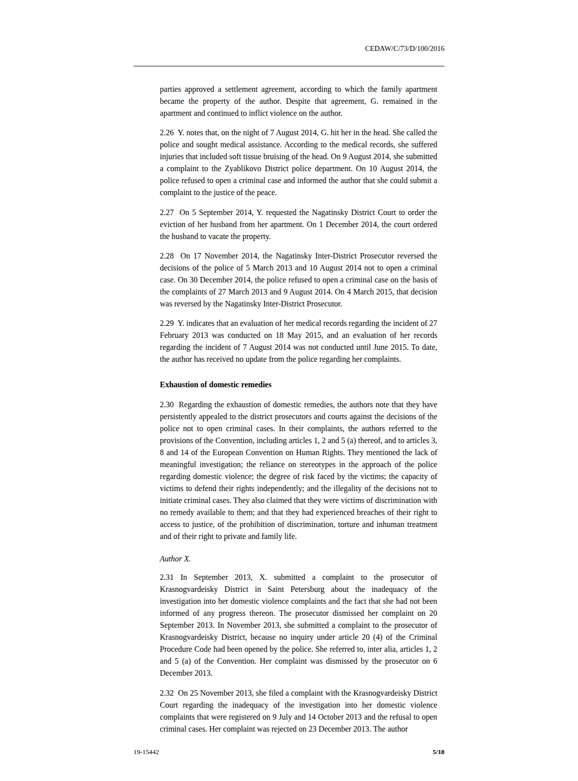CEDAW/C/73/D/100/2016
parties approved a settlement agreement, according to which the family apartment became the property of the author. Despite that agreement, G. remained in the apartment and continued to inflict violence on the author.
2.26 Y. notes that, on the night of 7 August 2014, G. hit her in the head. She called the police and sought medical assistance. According to the medical records, she suffered injuries that included soft tissue bruising of the head. On 9 August 2014, she submitted a complaint to the Zyablikovo District police department. On 10 August 2014, the police refused to open a criminal case and informed the author that she could submit a complaint to the justice of the peace.
2.27 On 5 September 2014, Y. requested the Nagatinsky District Court to order the eviction of her husband from her apartment. On 1 December 2014, the court ordered the husband to vacate the property.
2.28 On 17 November 2014, the Nagatinsky Inter-District Prosecutor reversed the decisions of the police of 5 March 2013 and 10 August 2014 not to open a criminal case. On 30 December 2014, the police refused to open a criminal case on the basis of the complaints of 27 March 2013 and 9 August 2014. On 4 March 2015, that decision was reversed by the Nagatinsky Inter-District Prosecutor.
2.29 Y. indicates that an evaluation of her medical records regarding the incident of 27 February 2013 was conducted on 18 May 2015, and an evaluation of her records regarding the incident of 7 August 2014 was not conducted until June 2015. To date, the author has received no update from the police regarding her complaints.
Exhaustion of domestic remedies
2.30 Regarding the exhaustion of domestic remedies, the authors note that they have persistently appealed to the district prosecutors and courts against the decisions of the police not to open criminal cases. In their complaints, the authors referred to the provisions of the Convention, including articles 1, 2 and 5 (a) thereof, and to articles 3, 8 and 14 of the European Convention on Human Rights. They mentioned the lack of meaningful investigation; the reliance on stereotypes in the approach of the police regarding domestic violence; the degree of risk faced by the victims; the capacity of victims to defend their rights independently; and the illegality of the decisions not to initiate criminal cases. They also claimed that they were victims of discrimination with no remedy available to them; and that they had experienced breaches of their right to access to justice, of the prohibition of discrimination, torture and inhuman treatment and of their right to private and family life.
Author X.
2.31 In September 2013, X. submitted a complaint to the prosecutor of Krasnogvardeisky District in Saint Petersburg about the inadequacy of the investigation into her domestic violence complaints and the fact that she had not been informed of any progress thereon. The prosecutor dismissed her complaint on 20 September 2013. In November 2013, she submitted a complaint to the prosecutor of Krasnogvardeisky District, because no inquiry under article 20 (4) of the Criminal Procedure Code had been opened by the police. She referred to, inter alia, articles 1, 2 and 5 (a) of the Convention. Her complaint was dismissed by the prosecutor on 6 December 2013.
2.32 On 25 November 2013, she filed a complaint with the Krasnogvardeisky District Court regarding the inadequacy of the investigation into her domestic violence complaints that were registered on 9 July and 14 October 2013 and the refusal to open criminal cases. Her complaint was rejected on 23 December 2013. The author
19-15442
5/18